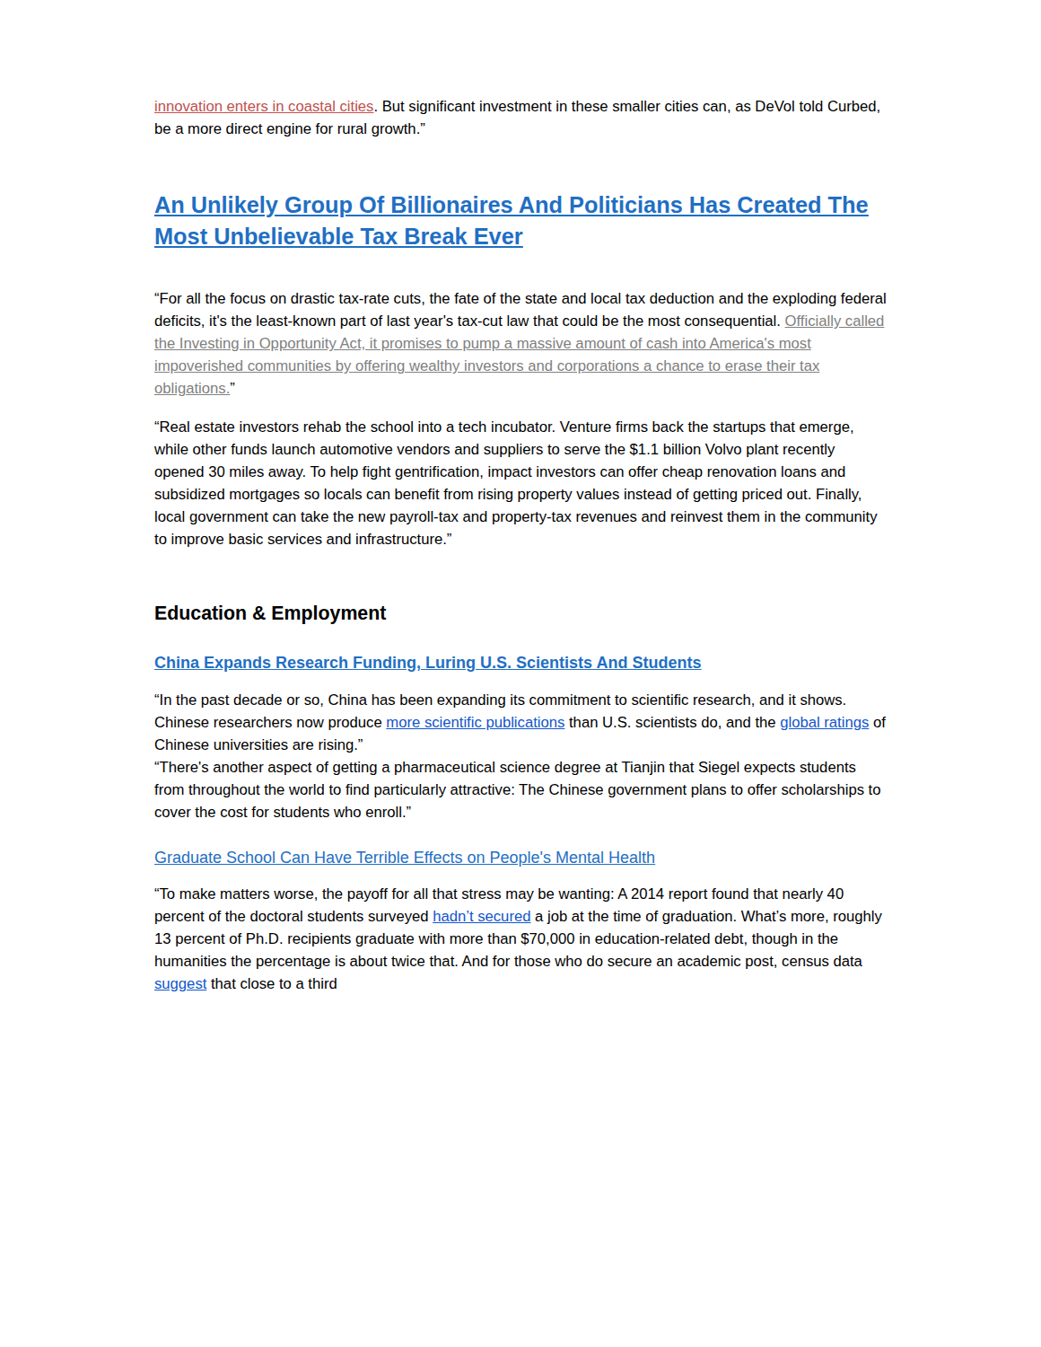innovation enters in coastal cities. But significant investment in these smaller cities can, as DeVol told Curbed, be a more direct engine for rural growth.”
An Unlikely Group Of Billionaires And Politicians Has Created The Most Unbelievable Tax Break Ever
“For all the focus on drastic tax-rate cuts, the fate of the state and local tax deduction and the exploding federal deficits, it's the least-known part of last year's tax-cut law that could be the most consequential. Officially called the Investing in Opportunity Act, it promises to pump a massive amount of cash into America's most impoverished communities by offering wealthy investors and corporations a chance to erase their tax obligations.”
“Real estate investors rehab the school into a tech incubator. Venture firms back the startups that emerge, while other funds launch automotive vendors and suppliers to serve the $1.1 billion Volvo plant recently opened 30 miles away. To help fight gentrification, impact investors can offer cheap renovation loans and subsidized mortgages so locals can benefit from rising property values instead of getting priced out. Finally, local government can take the new payroll-tax and property-tax revenues and reinvest them in the community to improve basic services and infrastructure.”
Education & Employment
China Expands Research Funding, Luring U.S. Scientists And Students
“In the past decade or so, China has been expanding its commitment to scientific research, and it shows. Chinese researchers now produce more scientific publications than U.S. scientists do, and the global ratings of Chinese universities are rising.”
“There's another aspect of getting a pharmaceutical science degree at Tianjin that Siegel expects students from throughout the world to find particularly attractive: The Chinese government plans to offer scholarships to cover the cost for students who enroll.”
Graduate School Can Have Terrible Effects on People's Mental Health
“To make matters worse, the payoff for all that stress may be wanting: A 2014 report found that nearly 40 percent of the doctoral students surveyed hadn’t secured a job at the time of graduation. What’s more, roughly 13 percent of Ph.D. recipients graduate with more than $70,000 in education-related debt, though in the humanities the percentage is about twice that. And for those who do secure an academic post, census data suggest that close to a third